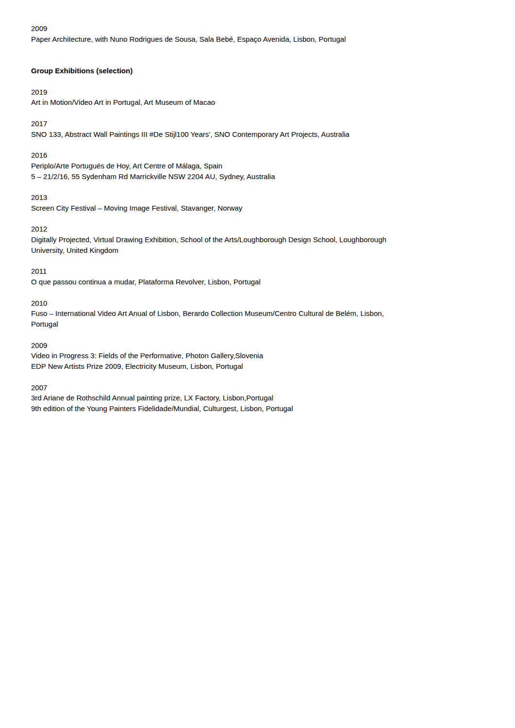2009
Paper Architecture, with Nuno Rodrigues de Sousa, Sala Bebé, Espaço Avenida, Lisbon, Portugal
Group Exhibitions (selection)
2019
Art in Motion/Video Art in Portugal, Art Museum of Macao
2017
SNO 133, Abstract Wall Paintings III #De Stijl100 Years', SNO Contemporary Art Projects, Australia
2016
Periplo/Arte Portugués de Hoy, Art Centre of Málaga, Spain
5 – 21/2/16, 55 Sydenham Rd Marrickville NSW 2204 AU, Sydney, Australia
2013
Screen City Festival – Moving Image Festival, Stavanger, Norway
2012
Digitally Projected, Virtual Drawing Exhibition, School of the Arts/Loughborough Design School, Loughborough University, United Kingdom
2011
O que passou continua a mudar, Plataforma Revolver, Lisbon, Portugal
2010
Fuso – International Video Art Anual of Lisbon, Berardo Collection Museum/Centro Cultural de Belém, Lisbon, Portugal
2009
Video in Progress 3: Fields of the Performative, Photon Gallery,Slovenia
EDP New Artists Prize 2009, Electricity Museum, Lisbon, Portugal
2007
3rd Ariane de Rothschild Annual painting prize, LX Factory, Lisbon,Portugal
9th edition of the Young Painters Fidelidade/Mundial, Culturgest, Lisbon, Portugal